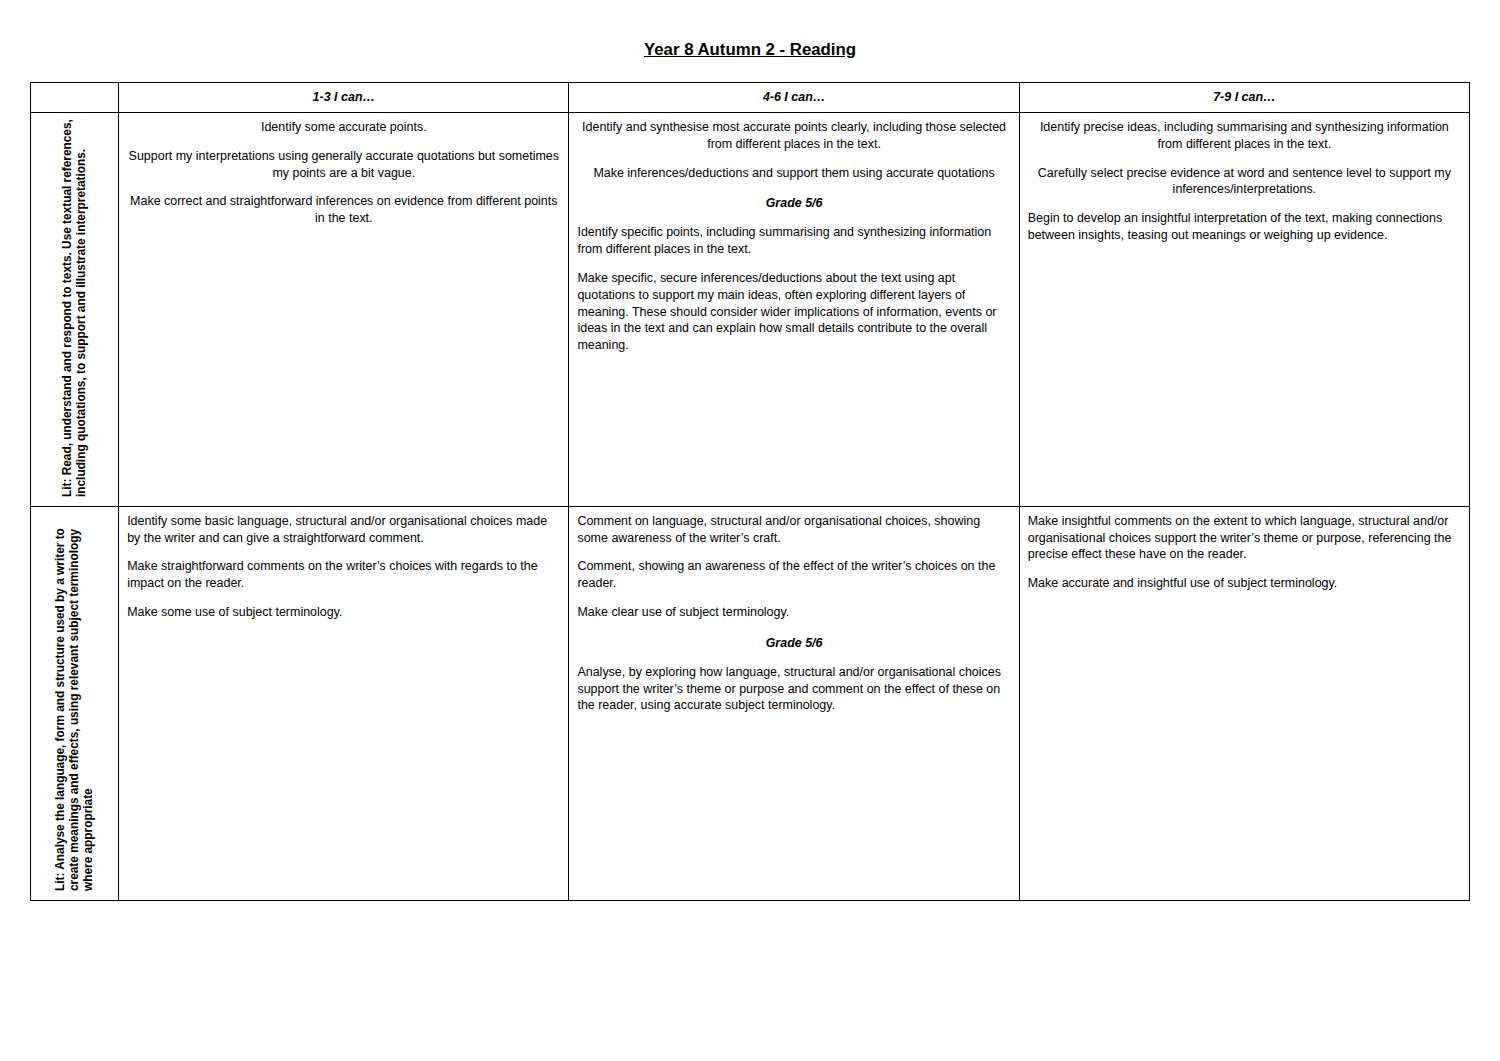Year 8 Autumn 2 - Reading
| | 1-3 I can… | 4-6 I can… | 7-9 I can… |
| --- | --- | --- | --- |
| Lit: Read, understand and respond to texts. Use textual references, including quotations, to support and illustrate interpretations. | Identify some accurate points. Support my interpretations using generally accurate quotations but sometimes my points are a bit vague. Make correct and straightforward inferences on evidence from different points in the text. | Identify and synthesise most accurate points clearly, including those selected from different places in the text. Make inferences/deductions and support them using accurate quotations Grade 5/6 Identify specific points, including summarising and synthesizing information from different places in the text. Make specific, secure inferences/deductions about the text using apt quotations to support my main ideas, often exploring different layers of meaning. These should consider wider implications of information, events or ideas in the text and can explain how small details contribute to the overall meaning. | Identify precise ideas, including summarising and synthesizing information from different places in the text. Carefully select precise evidence at word and sentence level to support my inferences/interpretations. Begin to develop an insightful interpretation of the text, making connections between insights, teasing out meanings or weighing up evidence. |
| Lit: Analyse the language, form and structure used by a writer to create meanings and effects, using relevant subject terminology where appropriate | Identify some basic language, structural and/or organisational choices made by the writer and can give a straightforward comment. Make straightforward comments on the writer’s choices with regards to the impact on the reader. Make some use of subject terminology. | Comment on language, structural and/or organisational choices, showing some awareness of the writer’s craft. Comment, showing an awareness of the effect of the writer’s choices on the reader. Make clear use of subject terminology. Grade 5/6 Analyse, by exploring how language, structural and/or organisational choices support the writer’s theme or purpose and comment on the effect of these on the reader, using accurate subject terminology. | Make insightful comments on the extent to which language, structural and/or organisational choices support the writer’s theme or purpose, referencing the precise effect these have on the reader. Make accurate and insightful use of subject terminology. |